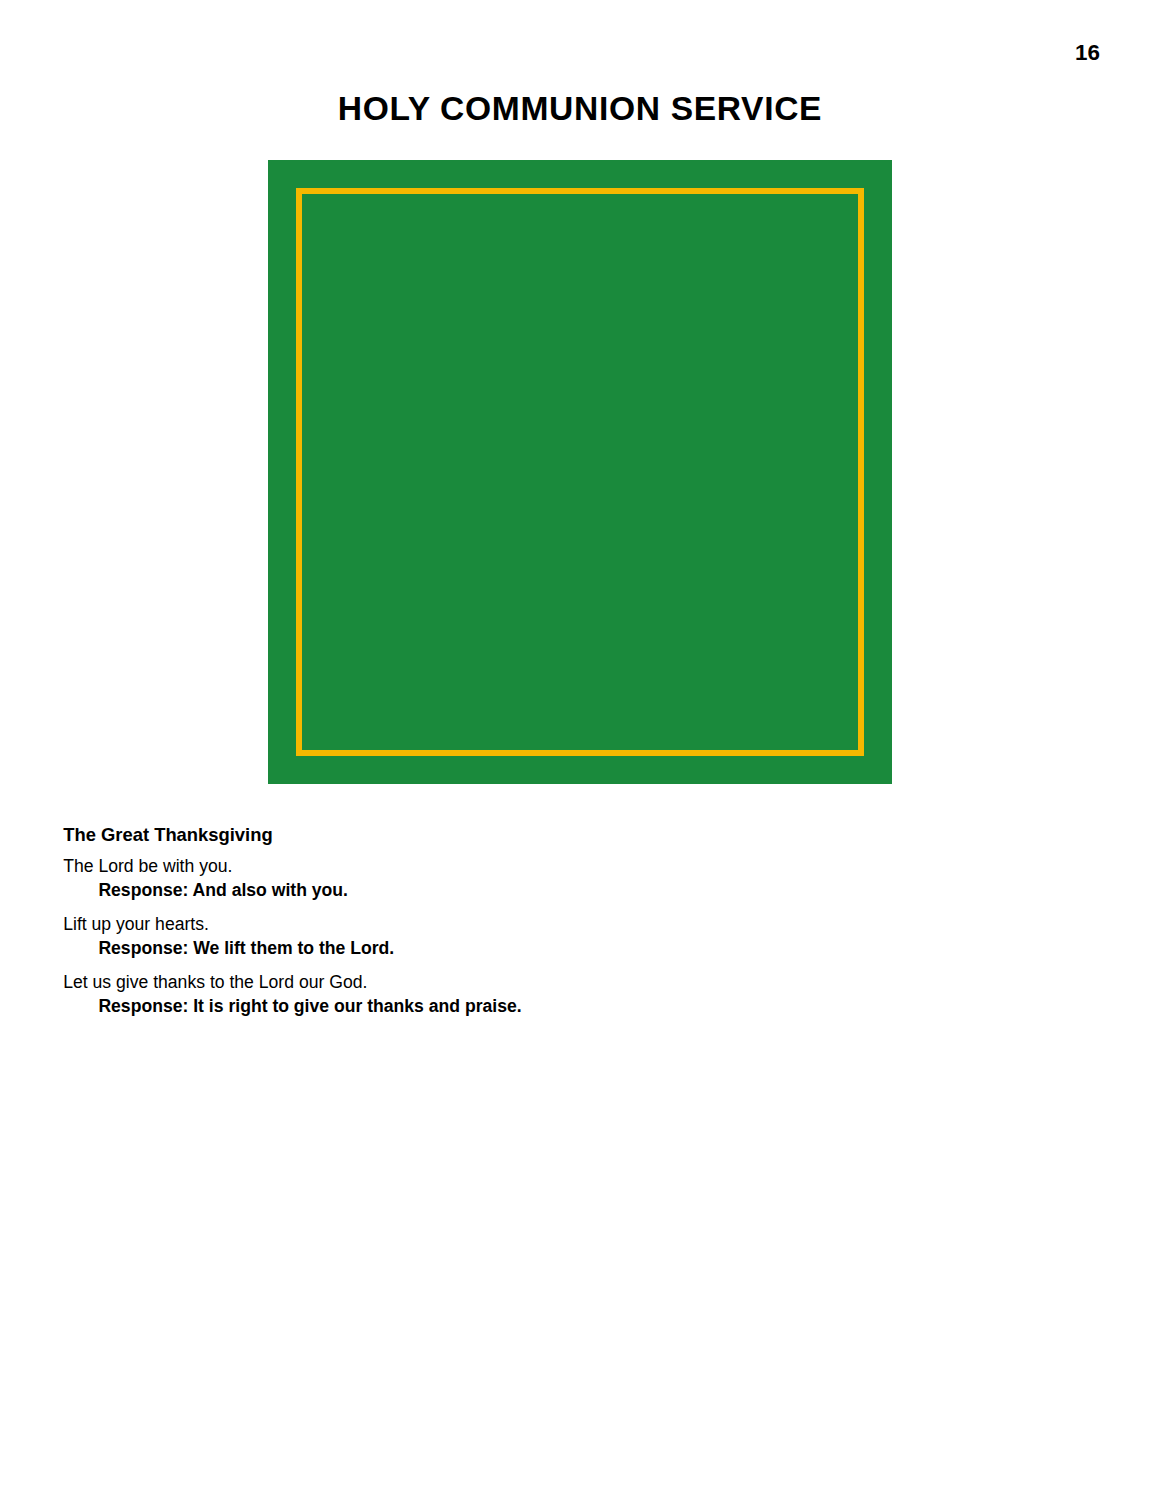16
HOLY COMMUNION SERVICE
The Great Thanksgiving
The Lord be with you.
Response: And also with you.
Lift up your hearts.
Response: We lift them to the Lord.
Let us give thanks to the Lord our God.
Response: It is right to give our thanks and praise.